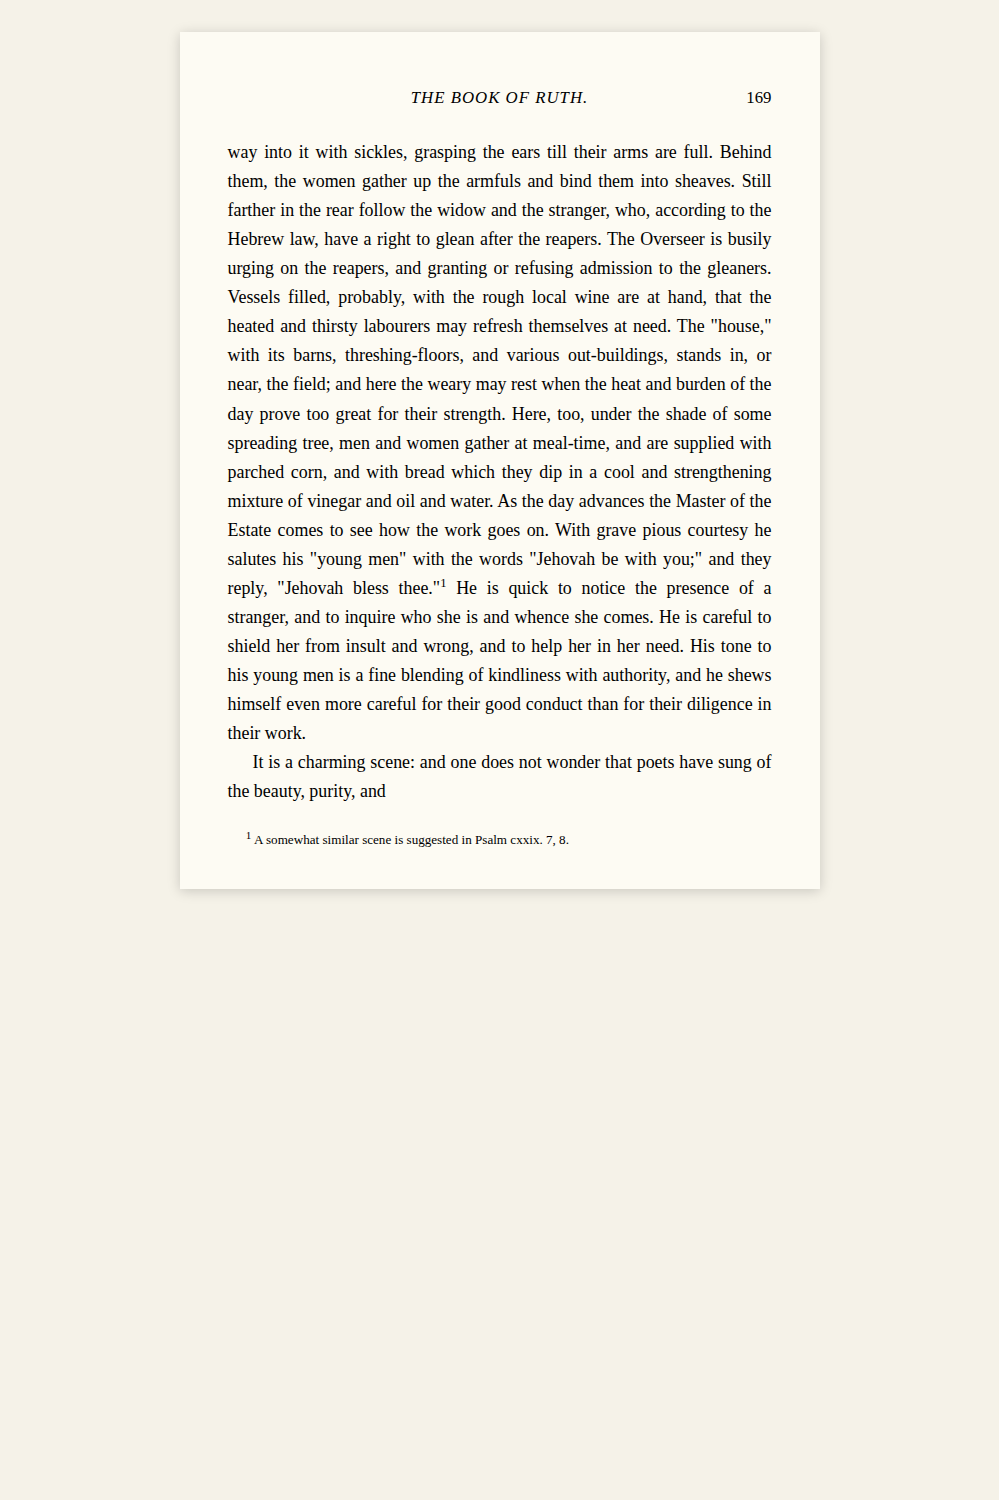THE BOOK OF RUTH. 169
way into it with sickles, grasping the ears till their arms are full. Behind them, the women gather up the armfuls and bind them into sheaves. Still farther in the rear follow the widow and the stranger, who, according to the Hebrew law, have a right to glean after the reapers. The Overseer is busily urging on the reapers, and granting or refusing admission to the gleaners. Vessels filled, probably, with the rough local wine are at hand, that the heated and thirsty labourers may refresh themselves at need. The "house," with its barns, threshing-floors, and various out-buildings, stands in, or near, the field; and here the weary may rest when the heat and burden of the day prove too great for their strength. Here, too, under the shade of some spreading tree, men and women gather at meal-time, and are supplied with parched corn, and with bread which they dip in a cool and strengthening mixture of vinegar and oil and water. As the day advances the Master of the Estate comes to see how the work goes on. With grave pious courtesy he salutes his "young men" with the words "Jehovah be with you;" and they reply, "Jehovah bless thee."1 He is quick to notice the presence of a stranger, and to inquire who she is and whence she comes. He is careful to shield her from insult and wrong, and to help her in her need. His tone to his young men is a fine blending of kindliness with authority, and he shews himself even more careful for their good conduct than for their diligence in their work.
It is a charming scene: and one does not wonder that poets have sung of the beauty, purity, and
1 A somewhat similar scene is suggested in Psalm cxxix. 7, 8.